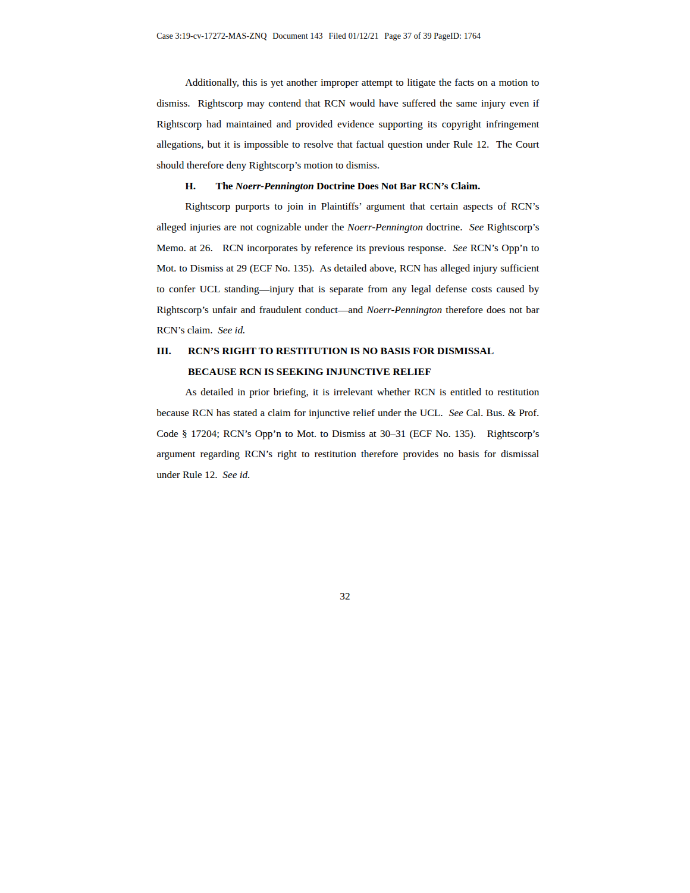Case 3:19-cv-17272-MAS-ZNQ Document 143 Filed 01/12/21 Page 37 of 39 PageID: 1764
Additionally, this is yet another improper attempt to litigate the facts on a motion to dismiss. Rightscorp may contend that RCN would have suffered the same injury even if Rightscorp had maintained and provided evidence supporting its copyright infringement allegations, but it is impossible to resolve that factual question under Rule 12. The Court should therefore deny Rightscorp’s motion to dismiss.
H. The Noerr-Pennington Doctrine Does Not Bar RCN’s Claim.
Rightscorp purports to join in Plaintiffs’ argument that certain aspects of RCN’s alleged injuries are not cognizable under the Noerr-Pennington doctrine. See Rightscorp’s Memo. at 26. RCN incorporates by reference its previous response. See RCN’s Opp’n to Mot. to Dismiss at 29 (ECF No. 135). As detailed above, RCN has alleged injury sufficient to confer UCL standing—injury that is separate from any legal defense costs caused by Rightscorp’s unfair and fraudulent conduct—and Noerr-Pennington therefore does not bar RCN’s claim. See id.
III. RCN’S RIGHT TO RESTITUTION IS NO BASIS FOR DISMISSALBECAUSE RCN IS SEEKING INJUNCTIVE RELIEF
As detailed in prior briefing, it is irrelevant whether RCN is entitled to restitution because RCN has stated a claim for injunctive relief under the UCL. See Cal. Bus. & Prof. Code § 17204; RCN’s Opp’n to Mot. to Dismiss at 30–31 (ECF No. 135). Rightscorp’s argument regarding RCN’s right to restitution therefore provides no basis for dismissal under Rule 12. See id.
32